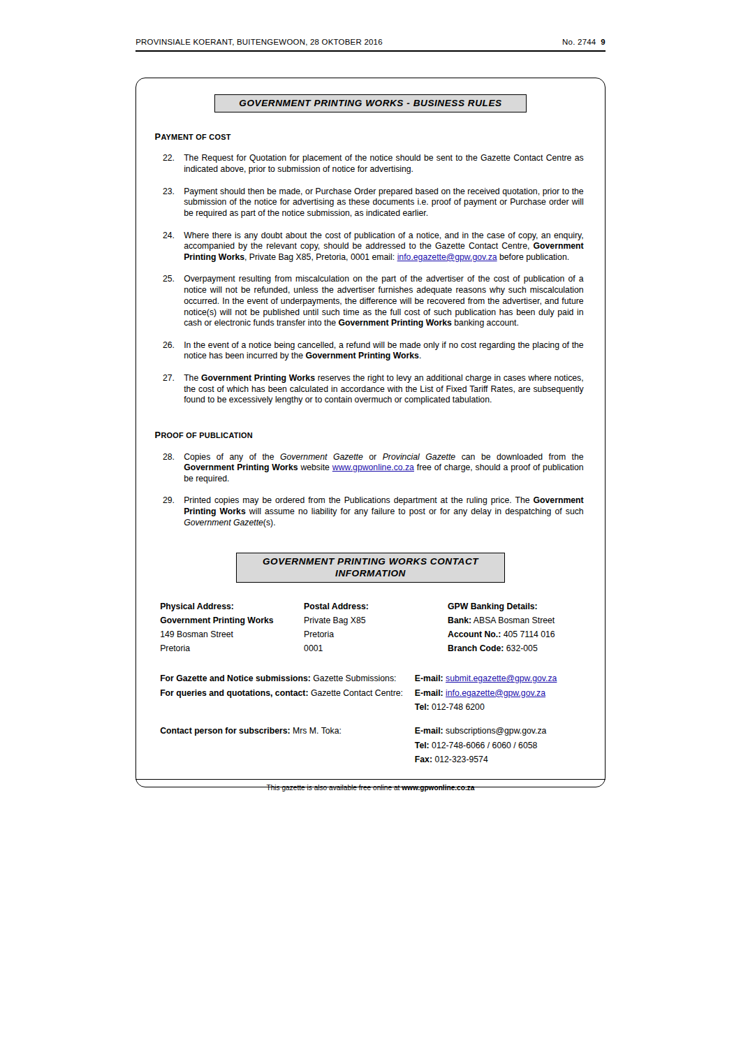PROVINSIALE KOERANT, BUITENGEWOON, 28 OKTOBER 2016
No. 2744 9
GOVERNMENT PRINTING WORKS - BUSINESS RULES
PAYMENT OF COST
22.
The Request for Quotation for placement of the notice should be sent to the Gazette Contact Centre as indicated above, prior to submission of notice for advertising.
23.
Payment should then be made, or Purchase Order prepared based on the received quotation, prior to the submission of the notice for advertising as these documents i.e. proof of payment or Purchase order will be required as part of the notice submission, as indicated earlier.
24.
Where there is any doubt about the cost of publication of a notice, and in the case of copy, an enquiry, accompanied by the relevant copy, should be addressed to the Gazette Contact Centre, Government Printing Works, Private Bag X85, Pretoria, 0001 email: info.egazette@gpw.gov.za before publication.
25.
Overpayment resulting from miscalculation on the part of the advertiser of the cost of publication of a notice will not be refunded, unless the advertiser furnishes adequate reasons why such miscalculation occurred. In the event of underpayments, the difference will be recovered from the advertiser, and future notice(s) will not be published until such time as the full cost of such publication has been duly paid in cash or electronic funds transfer into the Government Printing Works banking account.
26.
In the event of a notice being cancelled, a refund will be made only if no cost regarding the placing of the notice has been incurred by the Government Printing Works.
27.
The Government Printing Works reserves the right to levy an additional charge in cases where notices, the cost of which has been calculated in accordance with the List of Fixed Tariff Rates, are subsequently found to be excessively lengthy or to contain overmuch or complicated tabulation.
PROOF OF PUBLICATION
28.
Copies of any of the Government Gazette or Provincial Gazette can be downloaded from the Government Printing Works website www.gpwonline.co.za free of charge, should a proof of publication be required.
29.
Printed copies may be ordered from the Publications department at the ruling price. The Government Printing Works will assume no liability for any failure to post or for any delay in despatching of such Government Gazette(s).
GOVERNMENT PRINTING WORKS CONTACT INFORMATION
Physical Address:
Government Printing Works
149 Bosman Street
Pretoria
Postal Address:
Private Bag X85
Pretoria
0001
GPW Banking Details:
Bank: ABSA Bosman Street
Account No.: 405 7114 016
Branch Code: 632-005
For Gazette and Notice submissions: Gazette Submissions:
E-mail: submit.egazette@gpw.gov.za
For queries and quotations, contact: Gazette Contact Centre:
E-mail: info.egazette@gpw.gov.za
Tel: 012-748 6200
Contact person for subscribers: Mrs M. Toka:
E-mail: subscriptions@gpw.gov.za
Tel: 012-748-6066 / 6060 / 6058
Fax: 012-323-9574
This gazette is also available free online at www.gpwonline.co.za